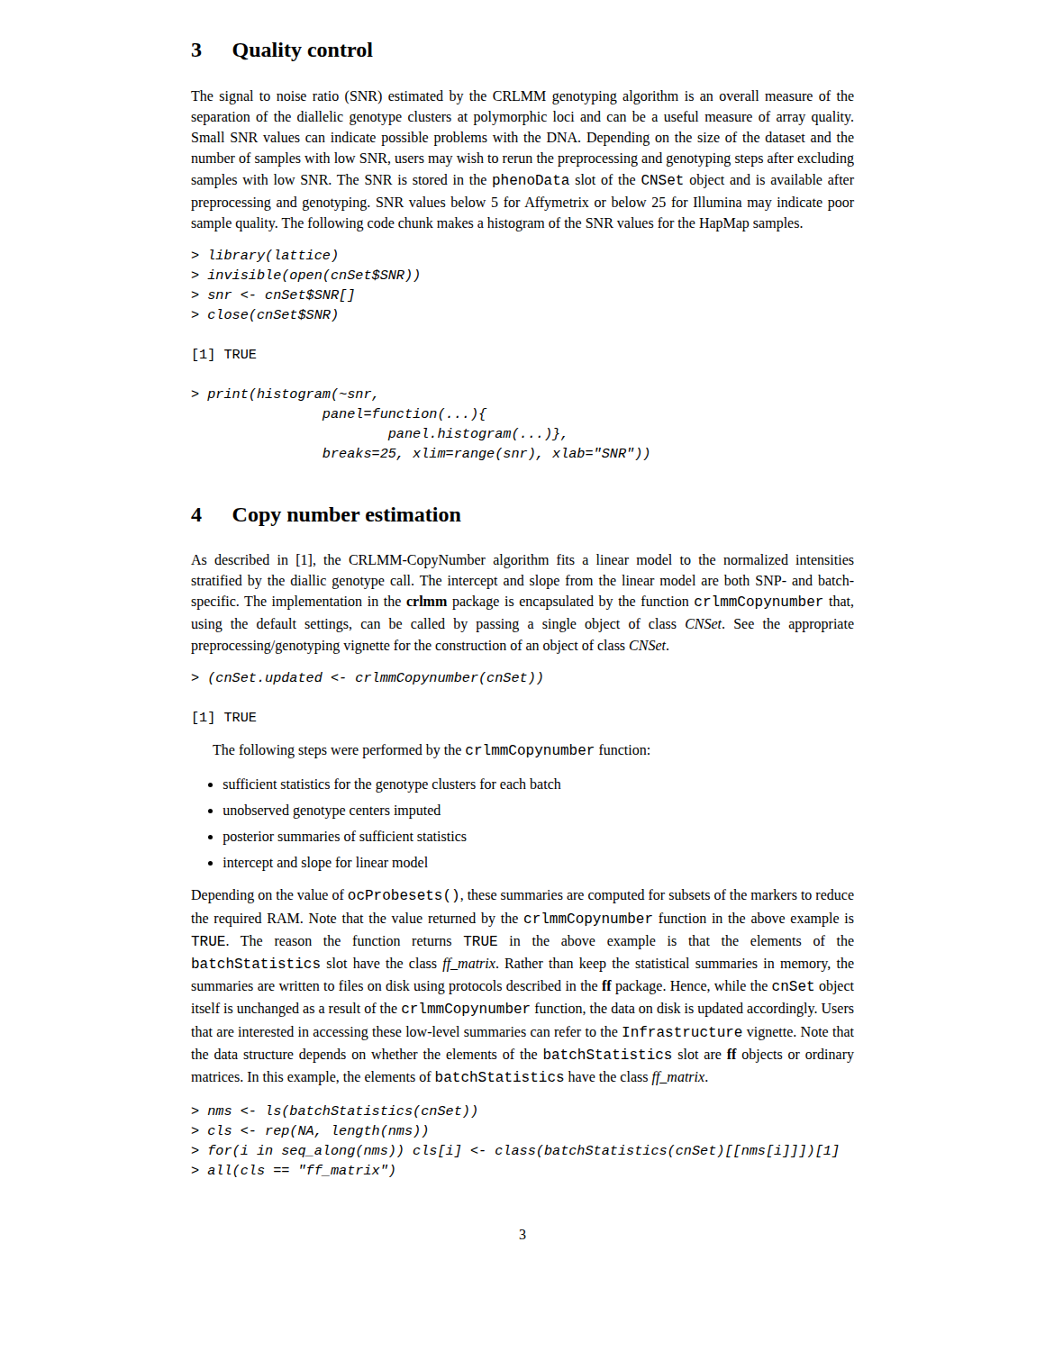3 Quality control
The signal to noise ratio (SNR) estimated by the CRLMM genotyping algorithm is an overall measure of the separation of the diallelic genotype clusters at polymorphic loci and can be a useful measure of array quality. Small SNR values can indicate possible problems with the DNA. Depending on the size of the dataset and the number of samples with low SNR, users may wish to rerun the preprocessing and genotyping steps after excluding samples with low SNR. The SNR is stored in the phenoData slot of the CNSet object and is available after preprocessing and genotyping. SNR values below 5 for Affymetrix or below 25 for Illumina may indicate poor sample quality. The following code chunk makes a histogram of the SNR values for the HapMap samples.
> library(lattice)
> invisible(open(cnSet$SNR))
> snr <- cnSet$SNR[]
> close(cnSet$SNR)

[1] TRUE

> print(histogram(~snr,
                panel=function(...){
                        panel.histogram(...)},
                breaks=25, xlim=range(snr), xlab="SNR"))
4 Copy number estimation
As described in [1], the CRLMM-CopyNumber algorithm fits a linear model to the normalized intensities stratified by the diallic genotype call. The intercept and slope from the linear model are both SNP- and batch-specific. The implementation in the crlmm package is encapsulated by the function crlmmCopynumber that, using the default settings, can be called by passing a single object of class CNSet. See the appropriate preprocessing/genotyping vignette for the construction of an object of class CNSet.
> (cnSet.updated <- crlmmCopynumber(cnSet))

[1] TRUE
The following steps were performed by the crlmmCopynumber function:
sufficient statistics for the genotype clusters for each batch
unobserved genotype centers imputed
posterior summaries of sufficient statistics
intercept and slope for linear model
Depending on the value of ocProbesets(), these summaries are computed for subsets of the markers to reduce the required RAM. Note that the value returned by the crlmmCopynumber function in the above example is TRUE. The reason the function returns TRUE in the above example is that the elements of the batchStatistics slot have the class ff_matrix. Rather than keep the statistical summaries in memory, the summaries are written to files on disk using protocols described in the ff package. Hence, while the cnSet object itself is unchanged as a result of the crlmmCopynumber function, the data on disk is updated accordingly. Users that are interested in accessing these low-level summaries can refer to the Infrastructure vignette. Note that the data structure depends on whether the elements of the batchStatistics slot are ff objects or ordinary matrices. In this example, the elements of batchStatistics have the class ff_matrix.
> nms <- ls(batchStatistics(cnSet))
> cls <- rep(NA, length(nms))
> for(i in seq_along(nms)) cls[i] <- class(batchStatistics(cnSet)[[nms[i]]])[1]
> all(cls == "ff_matrix")
3